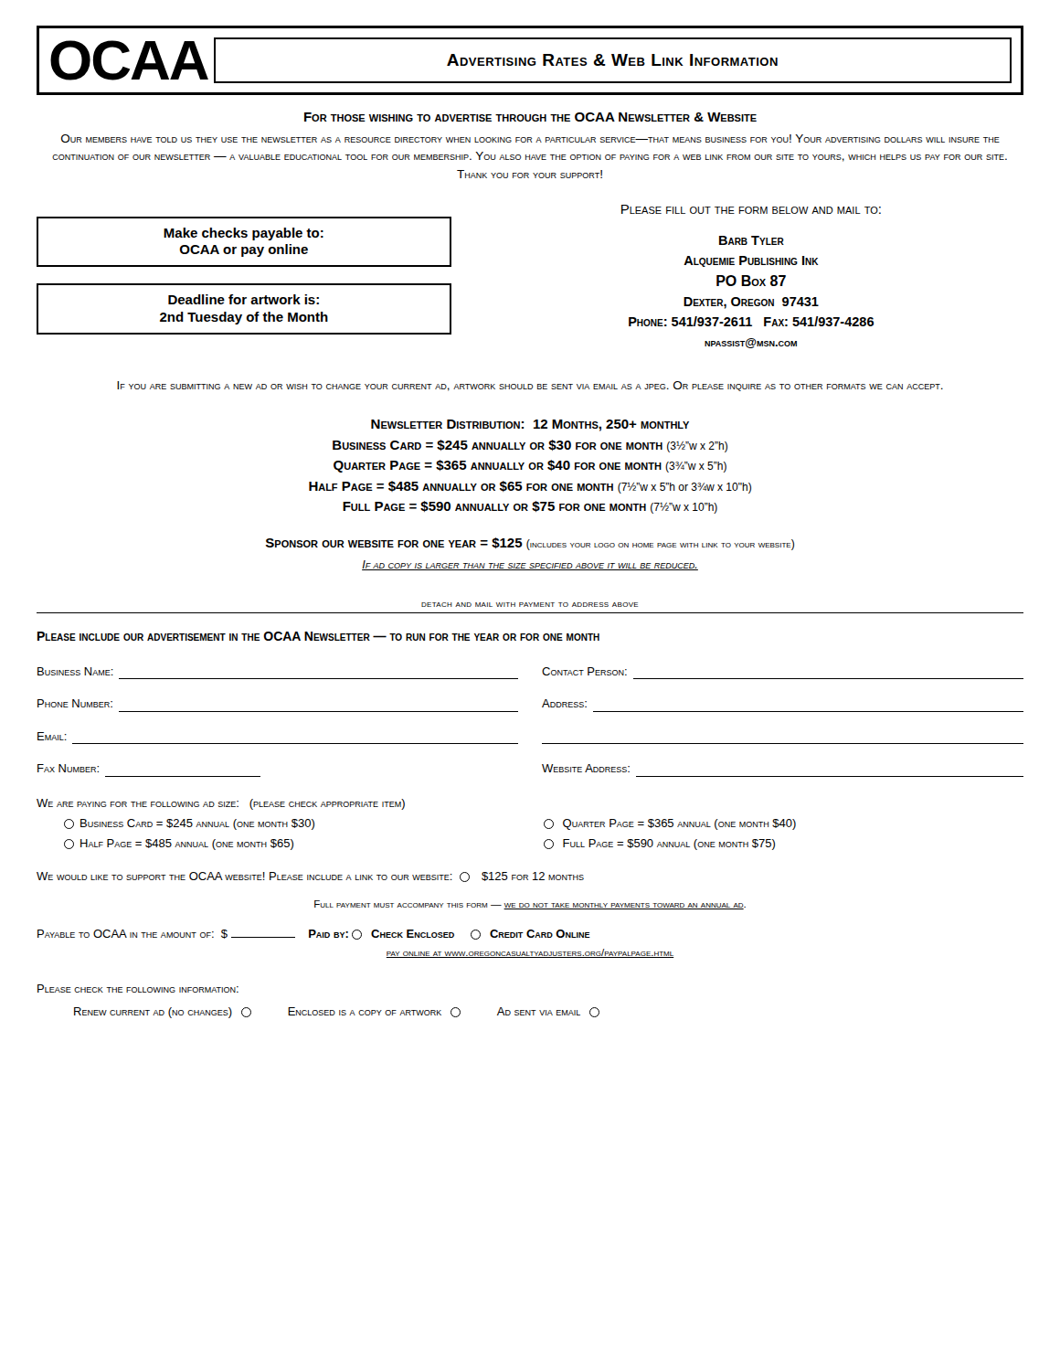OCAA
Advertising Rates & Web Link Information
For those wishing to advertise through the OCAA Newsletter & Website
Our members have told us they use the newsletter as a resource directory when looking for a particular service—that means business for you! Your advertising dollars will insure the continuation of our newsletter — a valuable educational tool for our membership. You also have the option of paying for a web link from our site to yours, which helps us pay for our site. Thank you for your support!
Make checks payable to:
OCAA or pay online
Deadline for artwork is:
2nd Tuesday of the Month
Please fill out the form below and mail to:
Barb Tyler
Alquemie Publishing Ink
PO Box 87
Dexter, Oregon 97431
Phone: 541/937-2611 Fax: 541/937-4286
npassist@msn.com
If you are submitting a new ad or wish to change your current ad, artwork should be sent via email as a jpeg. Or please inquire as to other formats we can accept.
Newsletter Distribution: 12 Months, 250+ monthly
Business Card = $245 annually or $30 for one month (3½”w x 2”h)
Quarter Page = $365 annually or $40 for one month (3¾”w x 5”h)
Half Page = $485 annually or $65 for one month (7½”w x 5”h or 3¾w x 10"h)
Full Page = $590 annually or $75 for one month (7½”w x 10”h)
Sponsor our website for one year = $125 (includes your logo on home page with link to your website)
If ad copy is larger than the size specified above it will be reduced.
detach and mail with payment to address above
Please include our advertisement in the OCAA Newsletter — to run for the year or for one month
Business Name:
Contact Person:
Phone Number:
Address:
Email:
Fax Number:
Website Address:
We are paying for the following ad size: (please check appropriate item)
Business Card = $245 annual (one month $30)
Quarter Page = $365 annual (one month $40)
Half Page = $485 annual (one month $65)
Full Page = $590 annual (one month $75)
We would like to support the OCAA website! Please include a link to our website: $125 for 12 months
Full payment must accompany this form — we do not take monthly payments toward an annual ad.
Payable to OCAA in the amount of: $ Paid by: Check Enclosed Credit Card Online
pay online at www.oregoncasualtyadjusters.org/paypalpage.html
Please check the following information:
Renew current ad (no changes) Enclosed is a copy of artwork Ad sent via email